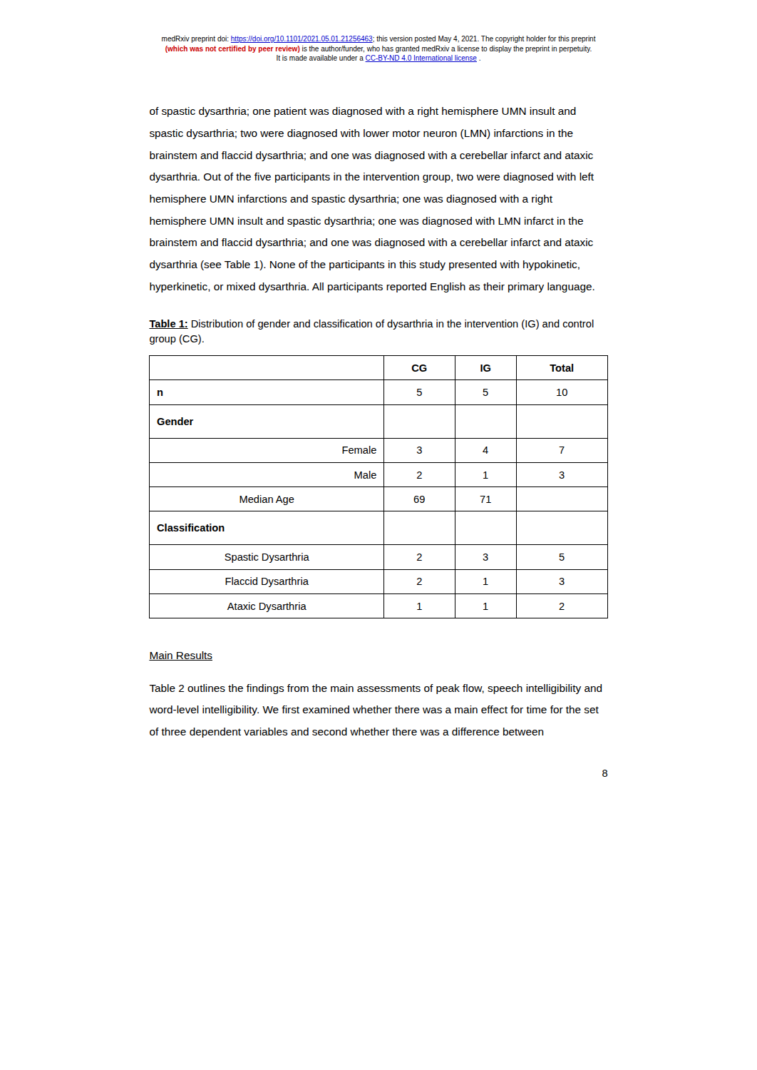medRxiv preprint doi: https://doi.org/10.1101/2021.05.01.21256463; this version posted May 4, 2021. The copyright holder for this preprint
(which was not certified by peer review) is the author/funder, who has granted medRxiv a license to display the preprint in perpetuity.
It is made available under a CC-BY-ND 4.0 International license .
of spastic dysarthria; one patient was diagnosed with a right hemisphere UMN insult and spastic dysarthria; two were diagnosed with lower motor neuron (LMN) infarctions in the brainstem and flaccid dysarthria; and one was diagnosed with a cerebellar infarct and ataxic dysarthria. Out of the five participants in the intervention group, two were diagnosed with left hemisphere UMN infarctions and spastic dysarthria; one was diagnosed with a right hemisphere UMN insult and spastic dysarthria; one was diagnosed with LMN infarct in the brainstem and flaccid dysarthria; and one was diagnosed with a cerebellar infarct and ataxic dysarthria (see Table 1). None of the participants in this study presented with hypokinetic, hyperkinetic, or mixed dysarthria. All participants reported English as their primary language.
Table 1: Distribution of gender and classification of dysarthria in the intervention (IG) and control group (CG).
| | CG | IG | Total |
| --- | --- | --- | --- |
| n | 5 | 5 | 10 |
| Gender | | | |
| Female | 3 | 4 | 7 |
| Male | 2 | 1 | 3 |
| Median Age | 69 | 71 | |
| Classification | | | |
| Spastic Dysarthria | 2 | 3 | 5 |
| Flaccid Dysarthria | 2 | 1 | 3 |
| Ataxic Dysarthria | 1 | 1 | 2 |
Main Results
Table 2 outlines the findings from the main assessments of peak flow, speech intelligibility and word-level intelligibility. We first examined whether there was a main effect for time for the set of three dependent variables and second whether there was a difference between
8